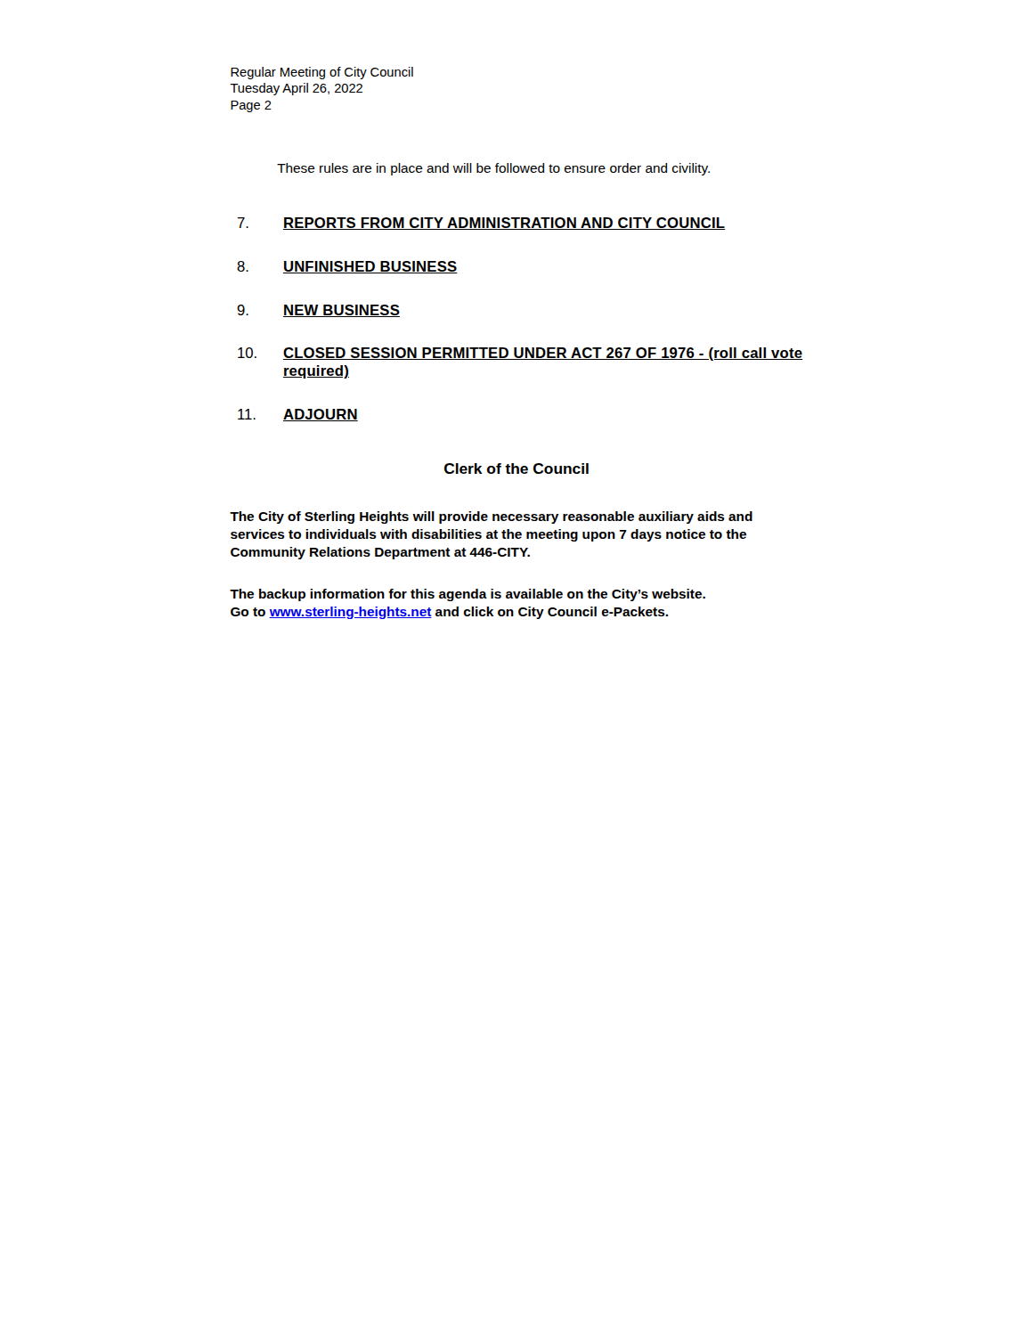Regular Meeting of City Council
Tuesday April 26, 2022
Page 2
These rules are in place and will be followed to ensure order and civility.
7. REPORTS FROM CITY ADMINISTRATION AND CITY COUNCIL
8. UNFINISHED BUSINESS
9. NEW BUSINESS
10. CLOSED SESSION PERMITTED UNDER ACT 267 OF 1976 - (roll call vote required)
11. ADJOURN
Clerk of the Council
The City of Sterling Heights will provide necessary reasonable auxiliary aids and services to individuals with disabilities at the meeting upon 7 days notice to the Community Relations Department at 446-CITY.
The backup information for this agenda is available on the City’s website.
Go to www.sterling-heights.net and click on City Council e-Packets.